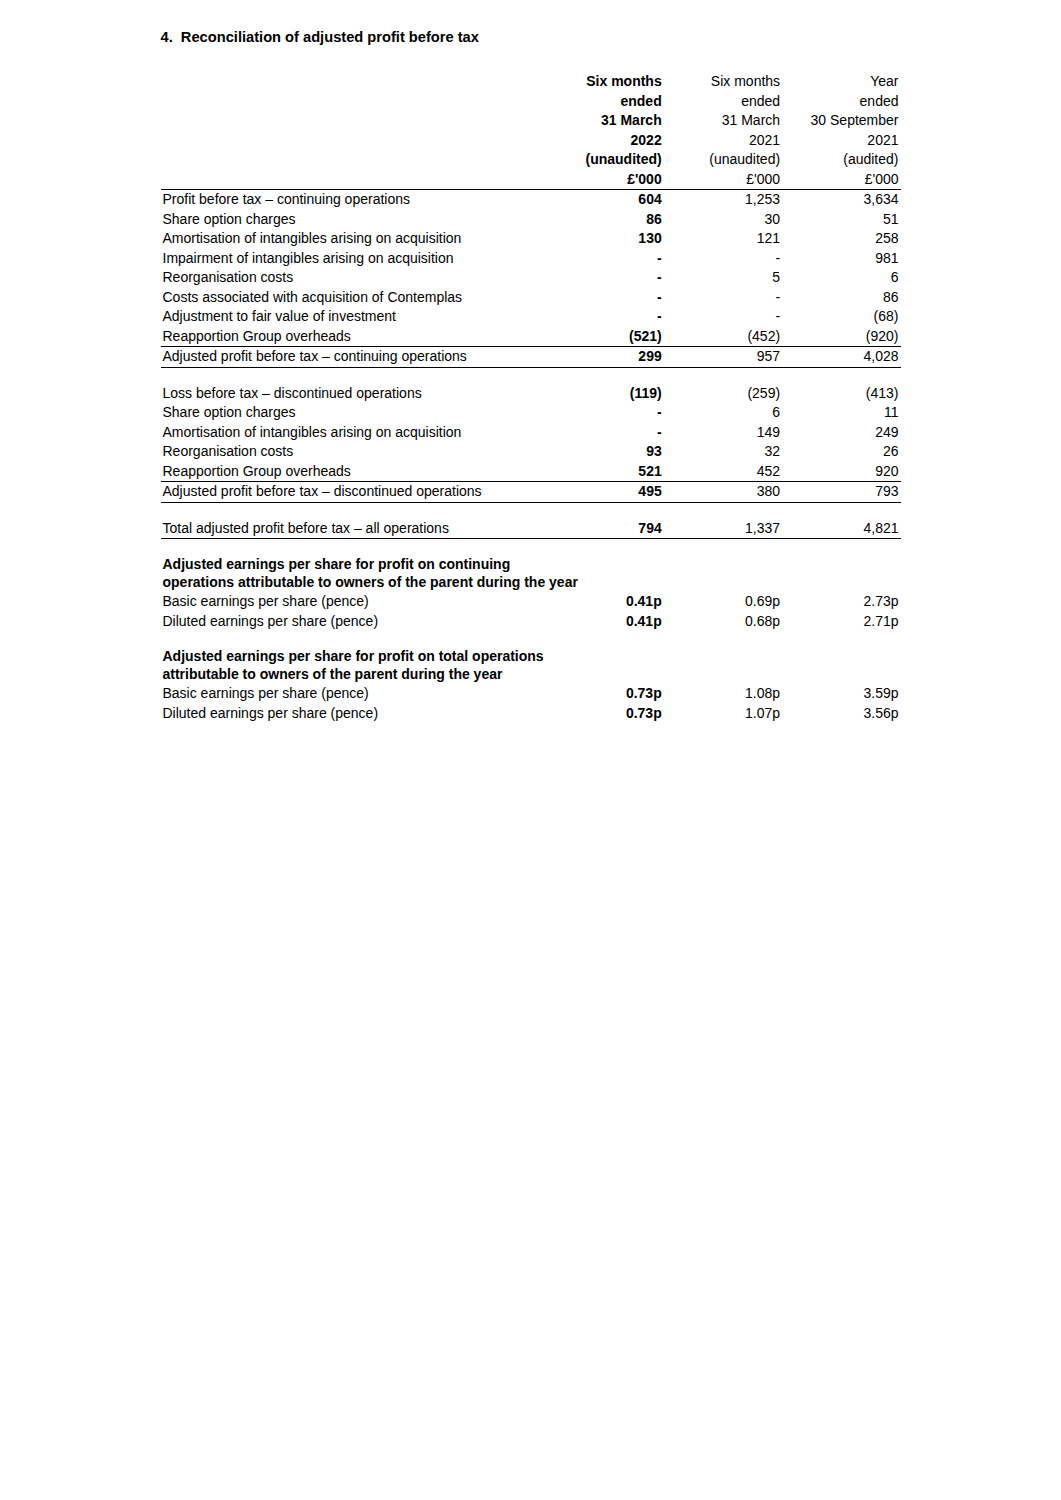4. Reconciliation of adjusted profit before tax
| | Six months | Six months | Year |
| --- | --- | --- | --- |
| | ended | ended | ended |
| | 31 March | 31 March | 30 September |
| | 2022 | 2021 | 2021 |
| | (unaudited) | (unaudited) | (audited) |
| | £'000 | £'000 | £'000 |
| Profit before tax – continuing operations | 604 | 1,253 | 3,634 |
| Share option charges | 86 | 30 | 51 |
| Amortisation of intangibles arising on acquisition | 130 | 121 | 258 |
| Impairment of intangibles arising on acquisition | - | - | 981 |
| Reorganisation costs | - | 5 | 6 |
| Costs associated with acquisition of Contemplas | - | - | 86 |
| Adjustment to fair value of investment | - | - | (68) |
| Reapportion Group overheads | (521) | (452) | (920) |
| Adjusted profit before tax – continuing operations | 299 | 957 | 4,028 |
| Loss before tax – discontinued operations | (119) | (259) | (413) |
| Share option charges | - | 6 | 11 |
| Amortisation of intangibles arising on acquisition | - | 149 | 249 |
| Reorganisation costs | 93 | 32 | 26 |
| Reapportion Group overheads | 521 | 452 | 920 |
| Adjusted profit before tax – discontinued operations | 495 | 380 | 793 |
| Total adjusted profit before tax – all operations | 794 | 1,337 | 4,821 |
| Adjusted earnings per share for profit on continuing operations attributable to owners of the parent during the year |
| Basic earnings per share (pence) | 0.41p | 0.69p | 2.73p |
| Diluted earnings per share (pence) | 0.41p | 0.68p | 2.71p |
| Adjusted earnings per share for profit on total operations attributable to owners of the parent during the year |
| Basic earnings per share (pence) | 0.73p | 1.08p | 3.59p |
| Diluted earnings per share (pence) | 0.73p | 1.07p | 3.56p |